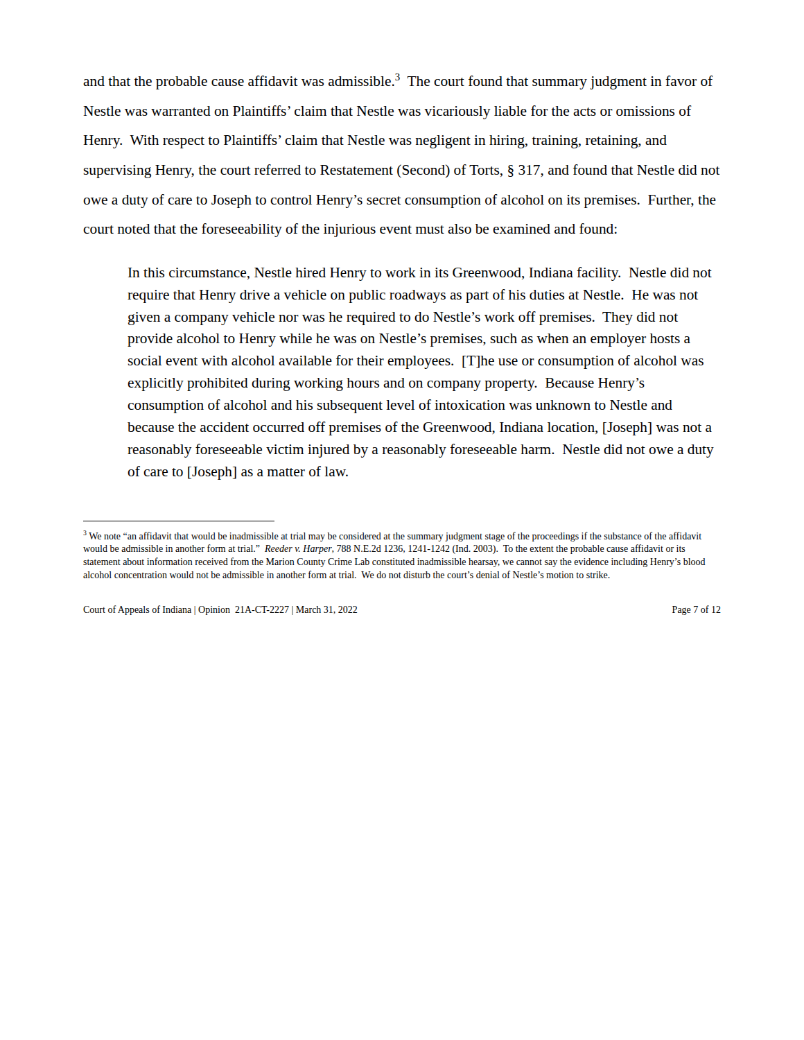and that the probable cause affidavit was admissible.3 The court found that summary judgment in favor of Nestle was warranted on Plaintiffs’ claim that Nestle was vicariously liable for the acts or omissions of Henry. With respect to Plaintiffs’ claim that Nestle was negligent in hiring, training, retaining, and supervising Henry, the court referred to Restatement (Second) of Torts, § 317, and found that Nestle did not owe a duty of care to Joseph to control Henry’s secret consumption of alcohol on its premises. Further, the court noted that the foreseeability of the injurious event must also be examined and found:
In this circumstance, Nestle hired Henry to work in its Greenwood, Indiana facility. Nestle did not require that Henry drive a vehicle on public roadways as part of his duties at Nestle. He was not given a company vehicle nor was he required to do Nestle’s work off premises. They did not provide alcohol to Henry while he was on Nestle’s premises, such as when an employer hosts a social event with alcohol available for their employees. [T]he use or consumption of alcohol was explicitly prohibited during working hours and on company property. Because Henry’s consumption of alcohol and his subsequent level of intoxication was unknown to Nestle and because the accident occurred off premises of the Greenwood, Indiana location, [Joseph] was not a reasonably foreseeable victim injured by a reasonably foreseeable harm. Nestle did not owe a duty of care to [Joseph] as a matter of law.
3 We note “an affidavit that would be inadmissible at trial may be considered at the summary judgment stage of the proceedings if the substance of the affidavit would be admissible in another form at trial.” Reeder v. Harper, 788 N.E.2d 1236, 1241-1242 (Ind. 2003). To the extent the probable cause affidavit or its statement about information received from the Marion County Crime Lab constituted inadmissible hearsay, we cannot say the evidence including Henry’s blood alcohol concentration would not be admissible in another form at trial. We do not disturb the court’s denial of Nestle’s motion to strike.
Court of Appeals of Indiana | Opinion 21A-CT-2227 | March 31, 2022 Page 7 of 12